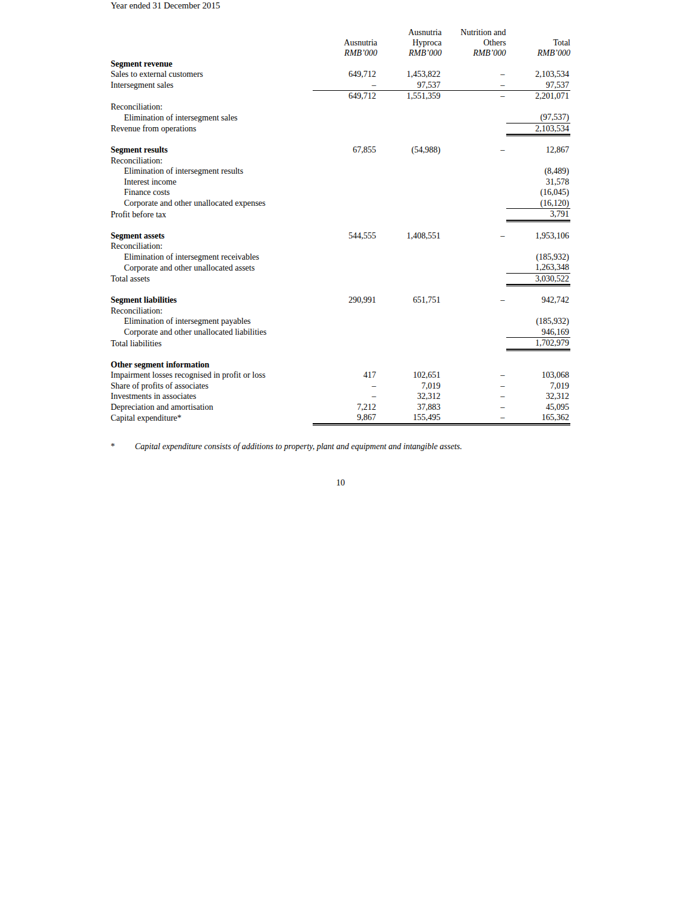Year ended 31 December 2015
| | | Ausnutria | Nutrition and | |
| --- | --- | --- | --- | --- |
| | Ausnutria | Hyproca | Others | Total |
| | RMB’000 | RMB’000 | RMB’000 | RMB’000 |
| Segment revenue | | | | |
| Sales to external customers | 649,712 | 1,453,822 | – | 2,103,534 |
| Intersegment sales | – | 97,537 | – | 97,537 |
| | 649,712 | 1,551,359 | – | 2,201,071 |
| Reconciliation: | | | | |
| Elimination of intersegment sales | | | | (97,537) |
| Revenue from operations | | | | 2,103,534 |
| Segment results | 67,855 | (54,988) | – | 12,867 |
| Reconciliation: | | | | |
| Elimination of intersegment results | | | | (8,489) |
| Interest income | | | | 31,578 |
| Finance costs | | | | (16,045) |
| Corporate and other unallocated expenses | | | | (16,120) |
| Profit before tax | | | | 3,791 |
| Segment assets | 544,555 | 1,408,551 | – | 1,953,106 |
| Reconciliation: | | | | |
| Elimination of intersegment receivables | | | | (185,932) |
| Corporate and other unallocated assets | | | | 1,263,348 |
| Total assets | | | | 3,030,522 |
| Segment liabilities | 290,991 | 651,751 | – | 942,742 |
| Reconciliation: | | | | |
| Elimination of intersegment payables | | | | (185,932) |
| Corporate and other unallocated liabilities | | | | 946,169 |
| Total liabilities | | | | 1,702,979 |
| Other segment information | | | | |
| Impairment losses recognised in profit or loss | 417 | 102,651 | – | 103,068 |
| Share of profits of associates | – | 7,019 | – | 7,019 |
| Investments in associates | – | 32,312 | – | 32,312 |
| Depreciation and amortisation | 7,212 | 37,883 | – | 45,095 |
| Capital expenditure* | 9,867 | 155,495 | – | 165,362 |
*Capital expenditure consists of additions to property, plant and equipment and intangible assets.
10